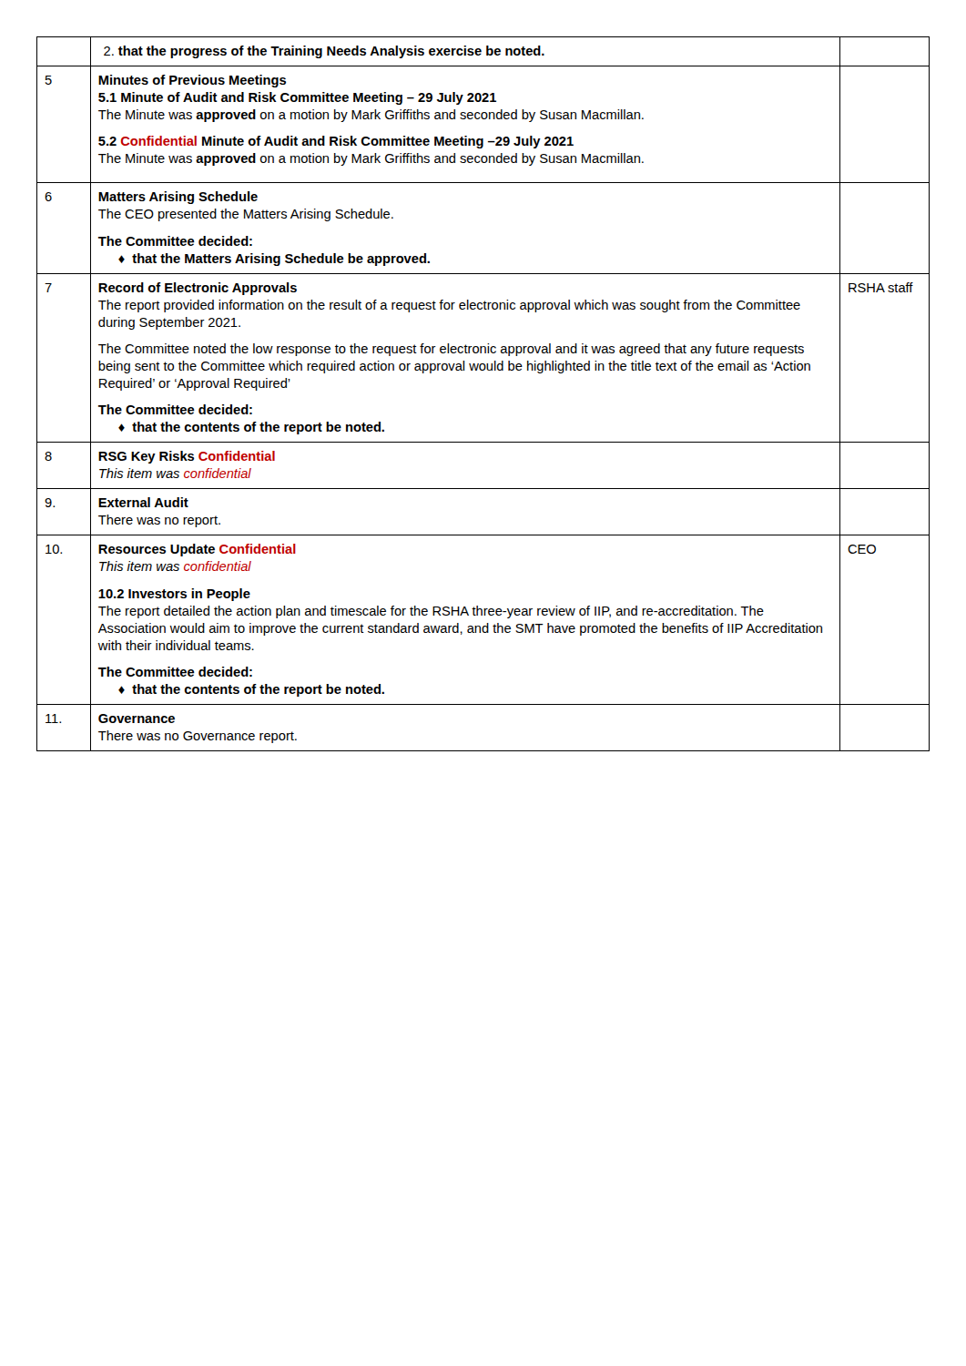| | that the progress of the Training Needs Analysis exercise be noted. | |
| 5 | Minutes of Previous Meetings 5.1 Minute of Audit and Risk Committee Meeting – 29 July 2021 The Minute was approved on a motion by Mark Griffiths and seconded by Susan Macmillan. 5.2 Confidential Minute of Audit and Risk Committee Meeting –29 July 2021 The Minute was approved on a motion by Mark Griffiths and seconded by Susan Macmillan. | |
| 6 | Matters Arising Schedule The CEO presented the Matters Arising Schedule. The Committee decided: that the Matters Arising Schedule be approved. | |
| 7 | Record of Electronic Approvals The report provided information on the result of a request for electronic approval which was sought from the Committee during September 2021. The Committee noted the low response to the request for electronic approval and it was agreed that any future requests being sent to the Committee which required action or approval would be highlighted in the title text of the email as ‘Action Required’ or ‘Approval Required’ The Committee decided: that the contents of the report be noted. | RSHA staff |
| 8 | RSG Key Risks Confidential This item was confidential | |
| 9. | External Audit There was no report. | |
| 10. | Resources Update Confidential This item was confidential 10.2 Investors in People The report detailed the action plan and timescale for the RSHA three-year review of IIP, and re-accreditation. The Association would aim to improve the current standard award, and the SMT have promoted the benefits of IIP Accreditation with their individual teams. The Committee decided: that the contents of the report be noted. | CEO |
| 11. | Governance There was no Governance report. | |